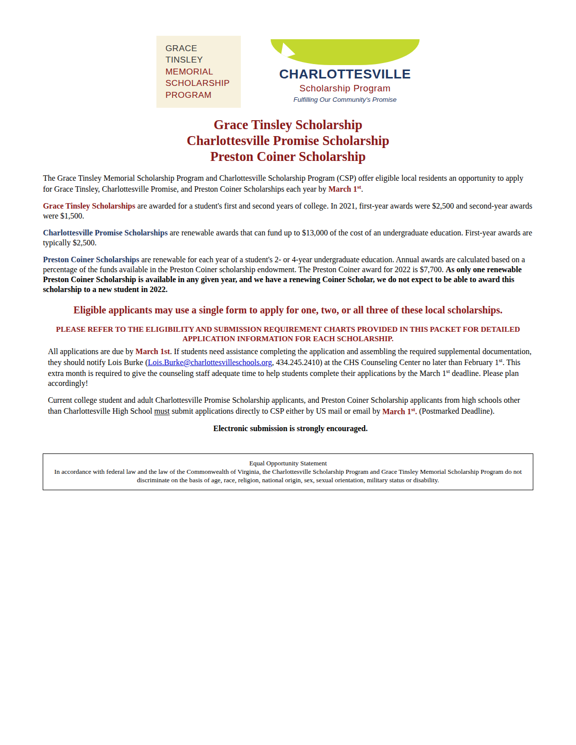GRACE
TINSLEY
MEMORIAL
SCHOLARSHIP
PROGRAM
CHARLOTTESVILLE
Scholarship Program
Fulfilling Our Community's Promise
Grace Tinsley Scholarship
Charlottesville Promise Scholarship
Preston Coiner Scholarship
The Grace Tinsley Memorial Scholarship Program and Charlottesville Scholarship Program (CSP) offer eligible local residents an opportunity to apply for Grace Tinsley, Charlottesville Promise, and Preston Coiner Scholarships each year by March 1st.
Grace Tinsley Scholarships are awarded for a student's first and second years of college. In 2021, first-year awards were $2,500 and second-year awards were $1,500.
Charlottesville Promise Scholarships are renewable awards that can fund up to $13,000 of the cost of an undergraduate education. First-year awards are typically $2,500.
Preston Coiner Scholarships are renewable for each year of a student's 2- or 4-year undergraduate education. Annual awards are calculated based on a percentage of the funds available in the Preston Coiner scholarship endowment. The Preston Coiner award for 2022 is $7,700. As only one renewable Preston Coiner Scholarship is available in any given year, and we have a renewing Coiner Scholar, we do not expect to be able to award this scholarship to a new student in 2022.
Eligible applicants may use a single form to apply for one, two, or all three of these local scholarships.
PLEASE REFER TO THE ELIGIBILITY AND SUBMISSION REQUIREMENT CHARTS PROVIDED IN THIS PACKET FOR DETAILED APPLICATION INFORMATION FOR EACH SCHOLARSHIP.
All applications are due by March 1st. If students need assistance completing the application and assembling the required supplemental documentation, they should notify Lois Burke (Lois.Burke@charlottesvilleschools.org, 434.245.2410) at the CHS Counseling Center no later than February 1st. This extra month is required to give the counseling staff adequate time to help students complete their applications by the March 1st deadline. Please plan accordingly!
Current college student and adult Charlottesville Promise Scholarship applicants, and Preston Coiner Scholarship applicants from high schools other than Charlottesville High School must submit applications directly to CSP either by US mail or email by March 1st. (Postmarked Deadline).
Electronic submission is strongly encouraged.
Equal Opportunity Statement
In accordance with federal law and the law of the Commonwealth of Virginia, the Charlottesville Scholarship Program and Grace Tinsley Memorial Scholarship Program do not discriminate on the basis of age, race, religion, national origin, sex, sexual orientation, military status or disability.